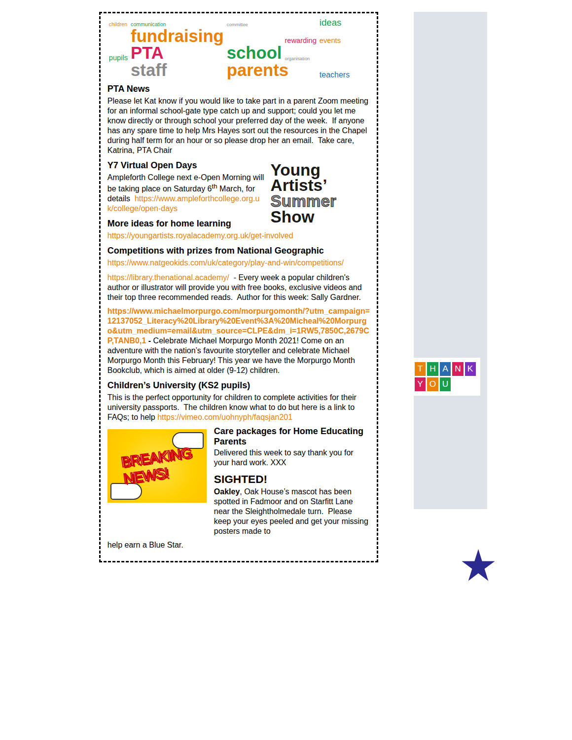| children | communication | committee | rewarding | ideas |
| pupils | fundraising | | events |
| PTA | school | organisation | teachers |
| | staff | parents |
PTA News
Please let Kat know if you would like to take part in a parent Zoom meeting for an informal school-gate type catch up and support; could you let me know directly or through school your preferred day of the week. If anyone has any spare time to help Mrs Hayes sort out the resources in the Chapel during half term for an hour or so please drop her an email. Take care, Katrina, PTA Chair
Young
Artists’
Summer
Show
Y7 Virtual Open Days
Ampleforth College next e-Open Morning will be taking place on Saturday 6th March, for details https://www.ampleforthcollege.org.uk/college/open-days
More ideas for home learning
https://youngartists.royalacademy.org.uk/get-involved
Competitions with prizes from National Geographic
https://www.natgeokids.com/uk/category/play-and-win/competitions/
https://library.thenational.academy/ - Every week a popular children's author or illustrator will provide you with free books, exclusive videos and their top three recommended reads. Author for this week: Sally Gardner.
https://www.michaelmorpurgo.com/morpurgomonth/?utm_campaign=12137052_Literacy%20Library%20Event%3A%20Micheal%20Morpurgo&utm_medium=email&utm_source=CLPE&dm_i=1RW5,7850C,2679CP,TANB0,1 - Celebrate Michael Morpurgo Month 2021! Come on an adventure with the nation’s favourite storyteller and celebrate Michael Morpurgo Month this February! This year we have the Morpurgo Month Bookclub, which is aimed at older (9-12) children.
Children’s University (KS2 pupils)
This is the perfect opportunity for children to complete activities for their university passports. The children know what to do but here is a link to FAQs; to help https://vimeo.com/uohnyph/faqsjan201
BREAKING
NEWS!
Care packages for Home Educating Parents
Delivered this week to say thank you for your hard work. XXX
SIGHTED!
Oakley, Oak House’s mascot has been spotted in Fadmoor and on Starfitt Lane near the Sleightholmedale turn. Please keep your eyes peeled and get your missing posters made to
help earn a Blue Star.
| T | H | A | N | K |
| Y | O | U | | |